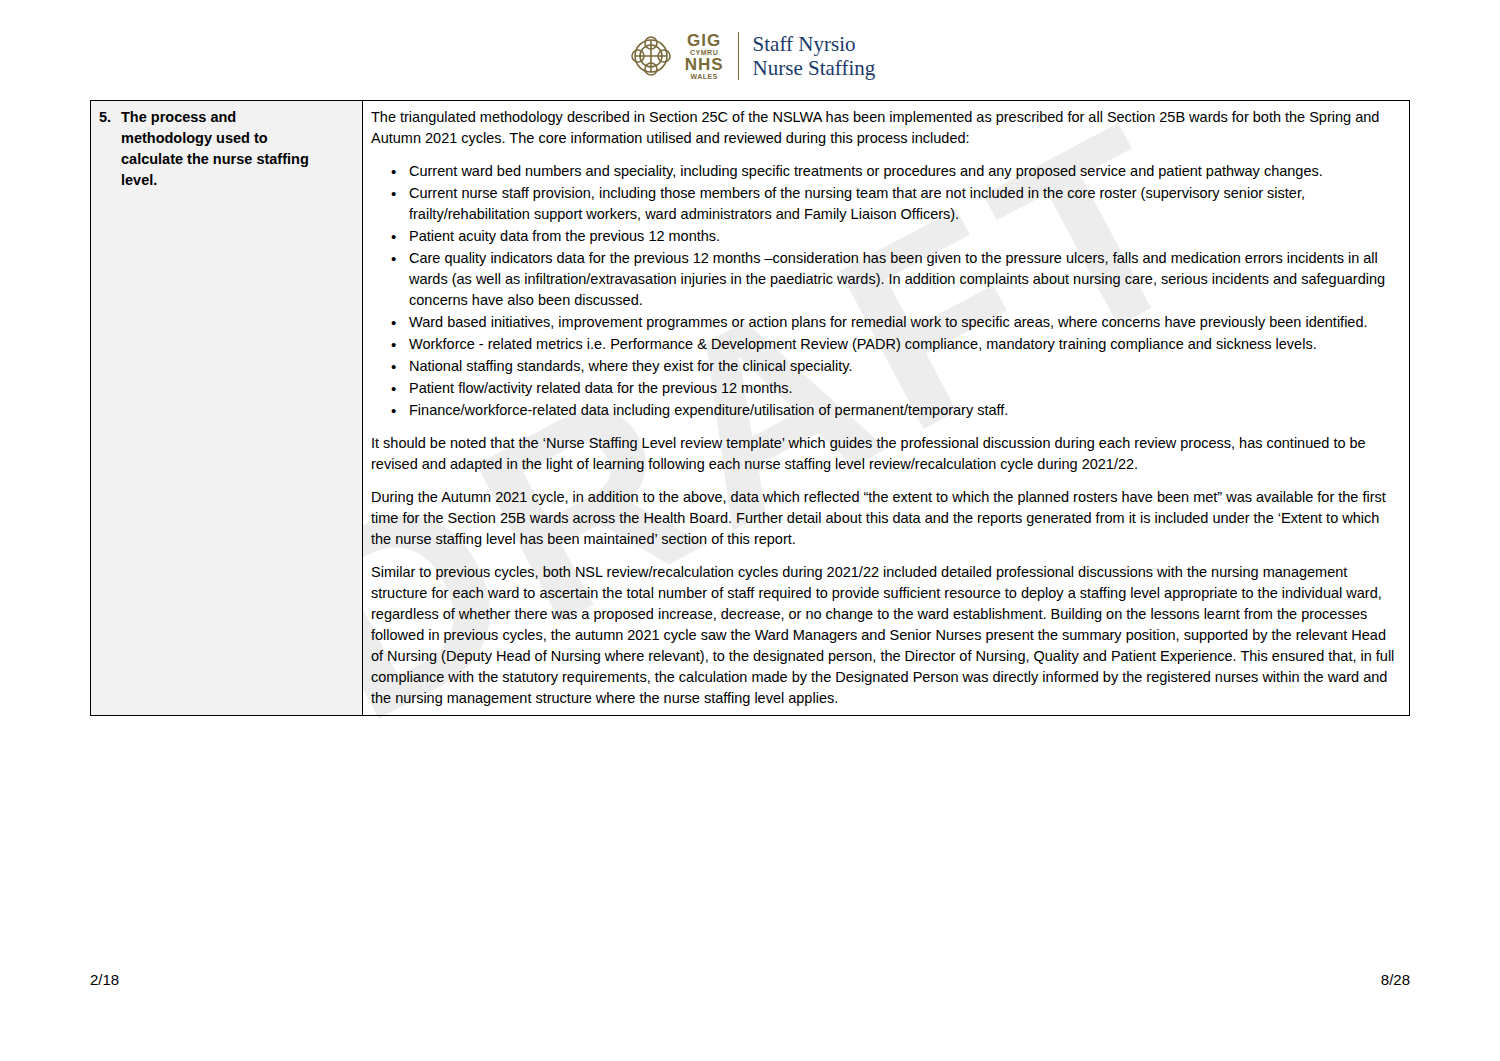DRAFT
GIG CYMRU NHS WALES
Staff Nyrsio Nurse Staffing
| 5. The process and methodology used to calculate the nurse staffing level. | The triangulated methodology described in Section 25C of the NSLWA has been implemented as prescribed for all Section 25B wards for both the Spring and Autumn 2021 cycles. The core information utilised and reviewed during this process included: Current ward bed numbers and speciality, including specific treatments or procedures and any proposed service and patient pathway changes. Current nurse staff provision, including those members of the nursing team that are not included in the core roster (supervisory senior sister, frailty/rehabilitation support workers, ward administrators and Family Liaison Officers). Patient acuity data from the previous 12 months. Care quality indicators data for the previous 12 months –consideration has been given to the pressure ulcers, falls and medication errors incidents in all wards (as well as infiltration/extravasation injuries in the paediatric wards). In addition complaints about nursing care, serious incidents and safeguarding concerns have also been discussed. Ward based initiatives, improvement programmes or action plans for remedial work to specific areas, where concerns have previously been identified. Workforce - related metrics i.e. Performance & Development Review (PADR) compliance, mandatory training compliance and sickness levels. National staffing standards, where they exist for the clinical speciality. Patient flow/activity related data for the previous 12 months. Finance/workforce-related data including expenditure/utilisation of permanent/temporary staff. It should be noted that the ‘Nurse Staffing Level review template’ which guides the professional discussion during each review process, has continued to be revised and adapted in the light of learning following each nurse staffing level review/recalculation cycle during 2021/22. During the Autumn 2021 cycle, in addition to the above, data which reflected “the extent to which the planned rosters have been met” was available for the first time for the Section 25B wards across the Health Board. Further detail about this data and the reports generated from it is included under the ‘Extent to which the nurse staffing level has been maintained’ section of this report. Similar to previous cycles, both NSL review/recalculation cycles during 2021/22 included detailed professional discussions with the nursing management structure for each ward to ascertain the total number of staff required to provide sufficient resource to deploy a staffing level appropriate to the individual ward, regardless of whether there was a proposed increase, decrease, or no change to the ward establishment. Building on the lessons learnt from the processes followed in previous cycles, the autumn 2021 cycle saw the Ward Managers and Senior Nurses present the summary position, supported by the relevant Head of Nursing (Deputy Head of Nursing where relevant), to the designated person, the Director of Nursing, Quality and Patient Experience. This ensured that, in full compliance with the statutory requirements, the calculation made by the Designated Person was directly informed by the registered nurses within the ward and the nursing management structure where the nurse staffing level applies. |
2/18
8/28